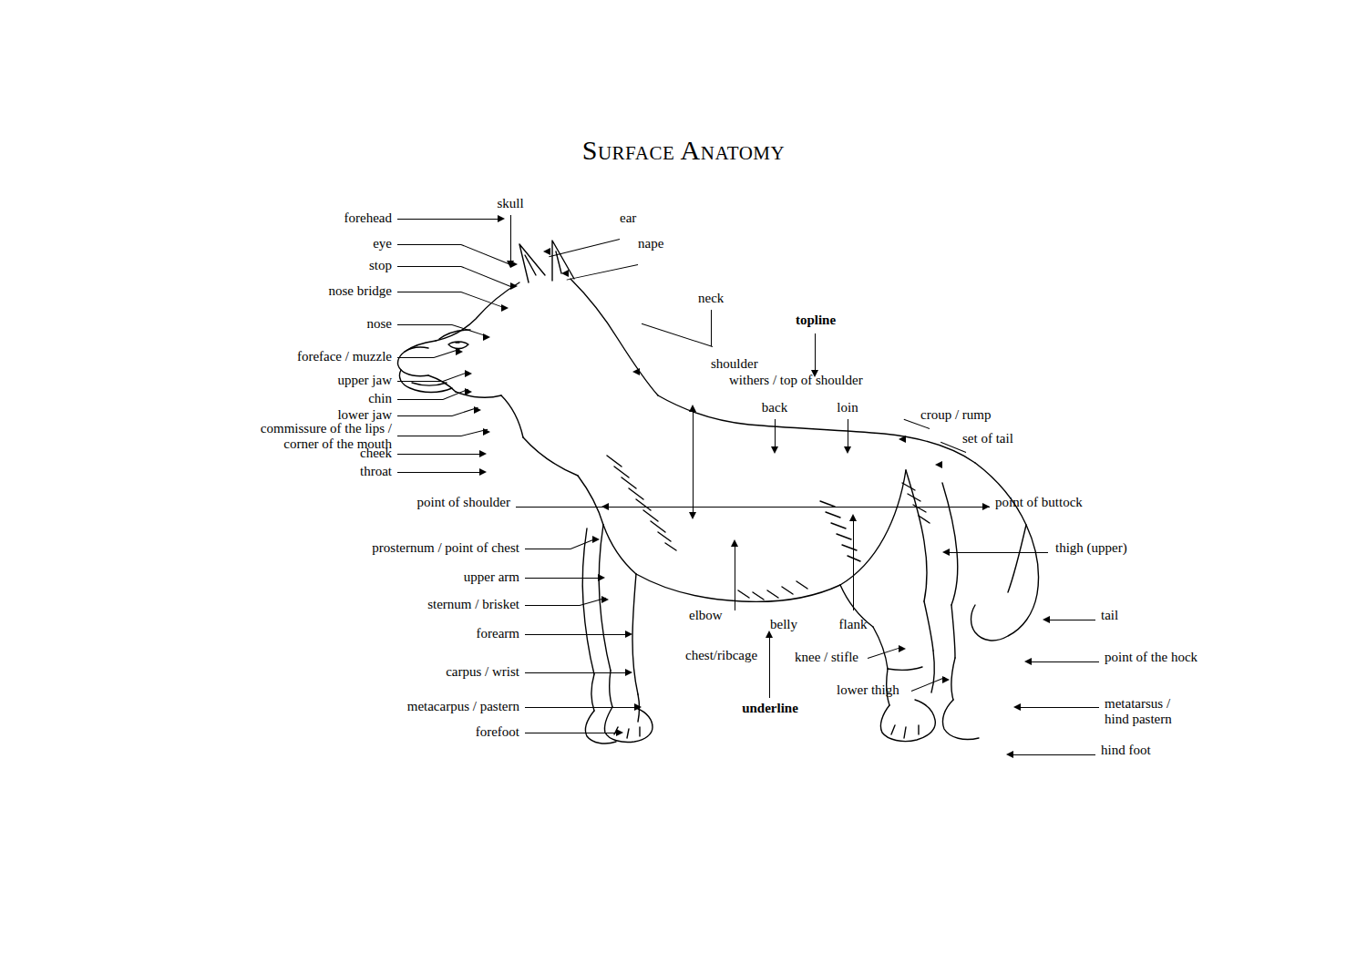Surface Anatomy
forehead
eye
stop
nose bridge
nose
foreface / muzzle
upper jaw
chin
lower jaw
commissure of the lips /
corner of the mouth
cheek
throat
skull
ear
nape
neck
topline
shoulder
withers / top of shoulder
back
loin
croup / rump
set of tail
point of shoulder
point of buttock
prosternum / point of chest
upper arm
sternum / brisket
forearm
carpus / wrist
metacarpus / pastern
forefoot
elbow
chest/ribcage
underline
belly
flank
knee / stifle
lower thigh
thigh (upper)
tail
point of the hock
metatarsus /
hind pastern
hind foot